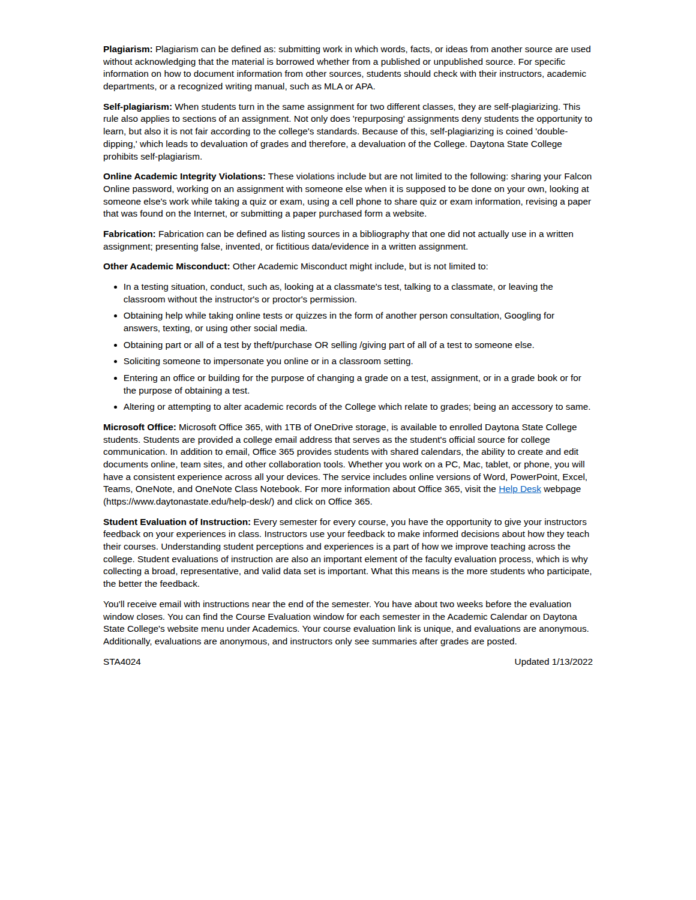Plagiarism: Plagiarism can be defined as: submitting work in which words, facts, or ideas from another source are used without acknowledging that the material is borrowed whether from a published or unpublished source. For specific information on how to document information from other sources, students should check with their instructors, academic departments, or a recognized writing manual, such as MLA or APA.
Self-plagiarism: When students turn in the same assignment for two different classes, they are self-plagiarizing. This rule also applies to sections of an assignment. Not only does 'repurposing' assignments deny students the opportunity to learn, but also it is not fair according to the college's standards. Because of this, self-plagiarizing is coined 'double-dipping,' which leads to devaluation of grades and therefore, a devaluation of the College. Daytona State College prohibits self-plagiarism.
Online Academic Integrity Violations: These violations include but are not limited to the following: sharing your Falcon Online password, working on an assignment with someone else when it is supposed to be done on your own, looking at someone else's work while taking a quiz or exam, using a cell phone to share quiz or exam information, revising a paper that was found on the Internet, or submitting a paper purchased form a website.
Fabrication: Fabrication can be defined as listing sources in a bibliography that one did not actually use in a written assignment; presenting false, invented, or fictitious data/evidence in a written assignment.
Other Academic Misconduct: Other Academic Misconduct might include, but is not limited to:
In a testing situation, conduct, such as, looking at a classmate's test, talking to a classmate, or leaving the classroom without the instructor's or proctor's permission.
Obtaining help while taking online tests or quizzes in the form of another person consultation, Googling for answers, texting, or using other social media.
Obtaining part or all of a test by theft/purchase OR selling /giving part of all of a test to someone else.
Soliciting someone to impersonate you online or in a classroom setting.
Entering an office or building for the purpose of changing a grade on a test, assignment, or in a grade book or for the purpose of obtaining a test.
Altering or attempting to alter academic records of the College which relate to grades; being an accessory to same.
Microsoft Office: Microsoft Office 365, with 1TB of OneDrive storage, is available to enrolled Daytona State College students. Students are provided a college email address that serves as the student's official source for college communication. In addition to email, Office 365 provides students with shared calendars, the ability to create and edit documents online, team sites, and other collaboration tools. Whether you work on a PC, Mac, tablet, or phone, you will have a consistent experience across all your devices. The service includes online versions of Word, PowerPoint, Excel, Teams, OneNote, and OneNote Class Notebook. For more information about Office 365, visit the Help Desk webpage (https://www.daytonastate.edu/help-desk/) and click on Office 365.
Student Evaluation of Instruction: Every semester for every course, you have the opportunity to give your instructors feedback on your experiences in class. Instructors use your feedback to make informed decisions about how they teach their courses. Understanding student perceptions and experiences is a part of how we improve teaching across the college. Student evaluations of instruction are also an important element of the faculty evaluation process, which is why collecting a broad, representative, and valid data set is important. What this means is the more students who participate, the better the feedback.
You'll receive email with instructions near the end of the semester. You have about two weeks before the evaluation window closes. You can find the Course Evaluation window for each semester in the Academic Calendar on Daytona State College's website menu under Academics. Your course evaluation link is unique, and evaluations are anonymous. Additionally, evaluations are anonymous, and instructors only see summaries after grades are posted.
STA4024 Updated 1/13/2022